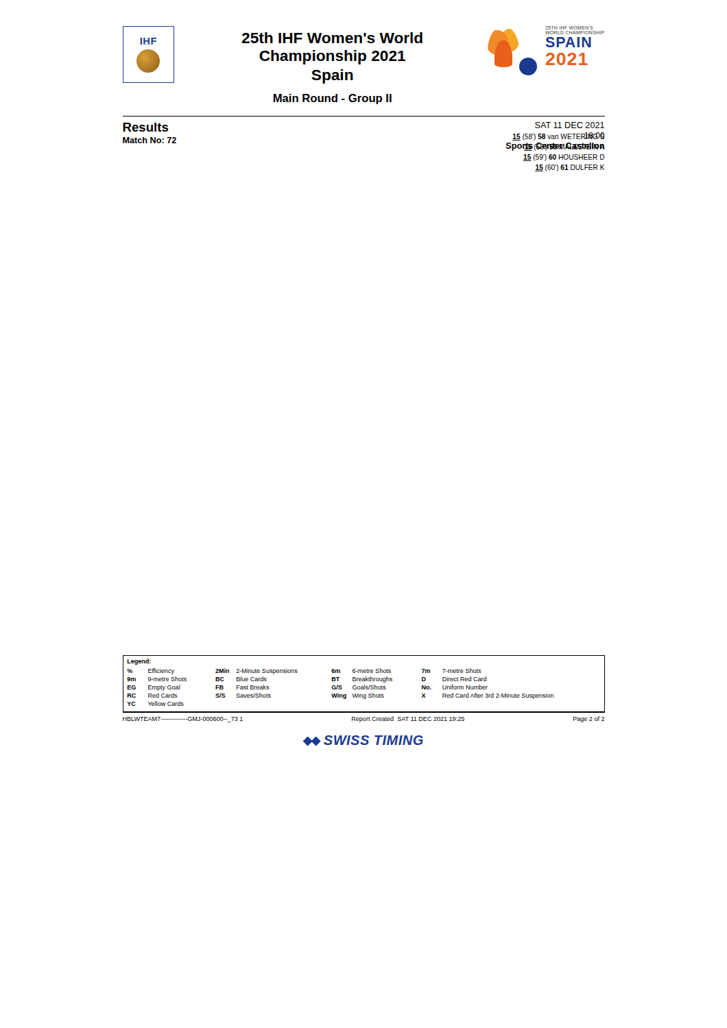IHF
25th IHF Women's World Championship 2021
Spain
Main Round - Group II
25th IHF Women's World Championship SPAIN 2021
Results
Match No: 72
SAT 11 DEC 2021
18:00
Sports Center Castellon
15 (58') 58 van WETERING S 15 (58') 59 MALESTEIN A 15 (59') 60 HOUSHEER D 15 (60') 61 DULFER K
Legend:
| % | Efficiency | 2Min | 2-Minute Suspensions | 6m | 6-metre Shots | 7m | 7-metre Shots |
| 9m | 9-metre Shots | BC | Blue Cards | BT | Breakthroughs | D | Direct Red Card |
| EG | Empty Goal | FB | Fast Breaks | G/S | Goals/Shots | No. | Uniform Number |
| RC | Red Cards | S/S | Saves/Shots | Wing | Wing Shots | X | Red Card After 3rd 2-Minute Suspension |
| YC | Yellow Cards | | | | | | |
HBLWTEAM7-------------GMJ-000600--_73 1
Report Created SAT 11 DEC 2021 19:25
Page 2 of 2
◆◆SWISS TIMING